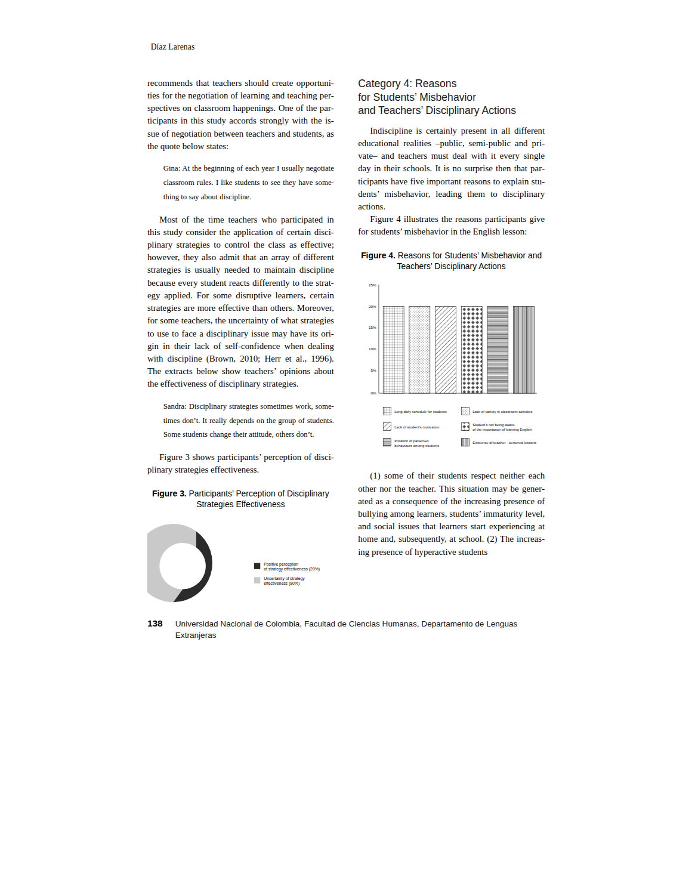Díaz Larenas
recommends that teachers should create opportunities for the negotiation of learning and teaching perspectives on classroom happenings. One of the participants in this study accords strongly with the issue of negotiation between teachers and students, as the quote below states:
Gina: At the beginning of each year I usually negotiate classroom rules. I like students to see they have something to say about discipline.
Most of the time teachers who participated in this study consider the application of certain disciplinary strategies to control the class as effective; however, they also admit that an array of different strategies is usually needed to maintain discipline because every student reacts differently to the strategy applied. For some disruptive learners, certain strategies are more effective than others. Moreover, for some teachers, the uncertainty of what strategies to use to face a disciplinary issue may have its origin in their lack of self-confidence when dealing with discipline (Brown, 2010; Herr et al., 1996). The extracts below show teachers’ opinions about the effectiveness of disciplinary strategies.
Sandra: Disciplinary strategies sometimes work, sometimes don’t. It really depends on the group of students. Some students change their attitude, others don’t.
Figure 3 shows participants’ perception of disciplinary strategies effectiveness.
Figure 3. Participants’ Perception of Disciplinary Strategies Effectiveness
Positive perception of strategy effectiveness (20%) Uncertainty of strategy effectiveness (80%)
Category 4: Reasons
for Students’ Misbehavior
and Teachers’ Disciplinary Actions
Indiscipline is certainly present in all different educational realities –public, semi-public and private– and teachers must deal with it every single day in their schools. It is no surprise then that participants have five important reasons to explain students’ misbehavior, leading them to disciplinary actions.
Figure 4 illustrates the reasons participants give for students’ misbehavior in the English lesson:
Figure 4. Reasons for Students’ Misbehavior and Teachers’ Disciplinary Actions
25% 20% 15% 10% 5% 0% Long daily schedule for students Lack of variety in classroom activities Lack of student’s motivation Student’s not being aware of the importance of learning English Imitation of patterned behaviours among students Existence of teacher - centered lessons
(1) some of their students respect neither each other nor the teacher. This situation may be generated as a consequence of the increasing presence of bullying among learners, students’ immaturity level, and social issues that learners start experiencing at home and, subsequently, at school. (2) The increasing presence of hyperactive students
138
Universidad Nacional de Colombia, Facultad de Ciencias Humanas, Departamento de Lenguas Extranjeras